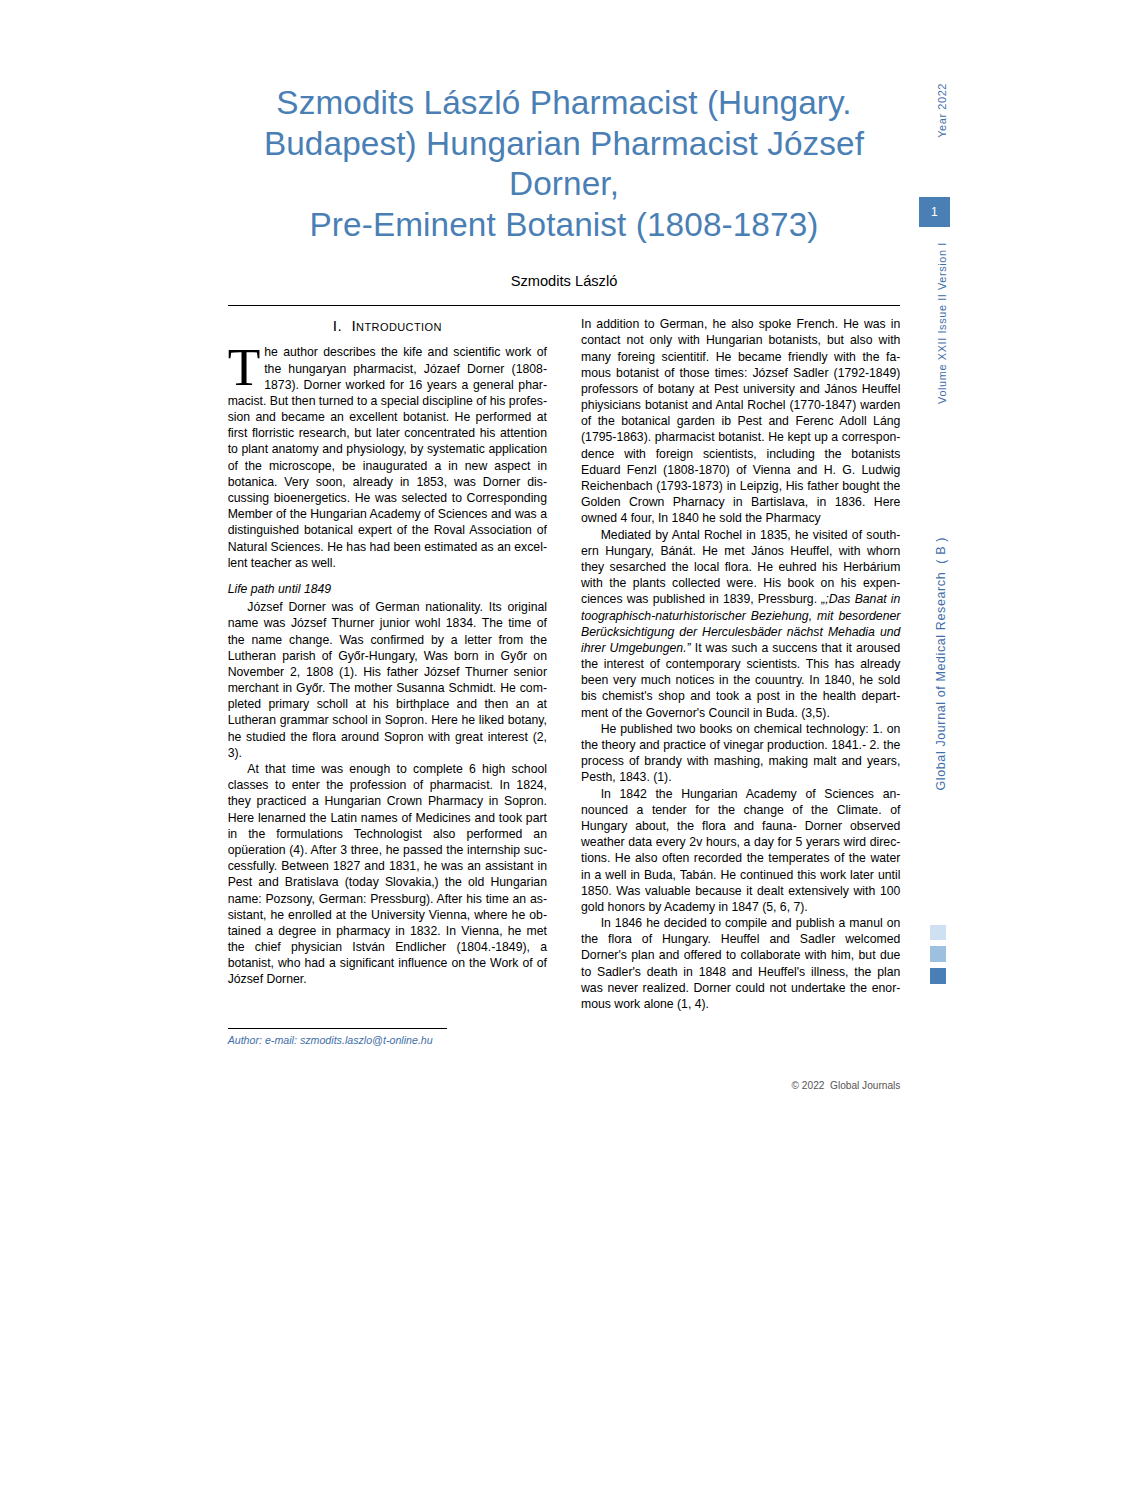Szmodits László Pharmacist (Hungary.
Budapest) Hungarian Pharmacist József Dorner,
Pre-Eminent Botanist (1808-1873)
Szmodits László
I. Introduction
The author describes the kife and scientific work of the hungaryan pharmacist, Józaef Dorner (1808-1873). Dorner worked for 16 years a general pharmacist. But then turned to a special discipline of his profession and became an excellent botanist. He performed at first florristic research, but later concentrated his attention to plant anatomy and physiology, by systematic application of the microscope, be inaugurated a in new aspect in botanica. Very soon, already in 1853, was Dorner discussing bioenergetics. He was selected to Corresponding Member of the Hungarian Academy of Sciences and was a distinguished botanical expert of the Roval Association of Natural Sciences. He has had been estimated as an excellent teacher as well.
Life path until 1849
József Dorner was of German nationality. Its original name was József Thurner junior wohl 1834. The time of the name change. Was confirmed by a letter from the Lutheran parish of Győr-Hungary, Was born in Győr on November 2, 1808 (1). His father József Thurner senior merchant in Győr. The mother Susanna Schmidt. He completed primary scholl at his birthplace and then an at Lutheran grammar school in Sopron. Here he liked botany, he studied the flora around Sopron with great interest (2, 3).
At that time was enough to complete 6 high school classes to enter the profession of pharmacist. In 1824, they practiced a Hungarian Crown Pharmacy in Sopron. Here lenarned the Latin names of Medicines and took part in the formulations Technologist also performed an opüeration (4). After 3 three, he passed the internship successfully. Between 1827 and 1831, he was an assistant in Pest and Bratislava (today Slovakia,) the old Hungarian name: Pozsony, German: Pressburg). After his time an assistant, he enrolled at the University Vienna, where he obtained a degree in pharmacy in 1832. In Vienna, he met the chief physician István Endlicher (1804.-1849), a botanist, who had a significant influence on the Work of of József Dorner.
In addition to German, he also spoke French. He was in contact not only with Hungarian botanists, but also with many foreing scientitif. He became friendly with the famous botanist of those times: József Sadler (1792-1849) professors of botany at Pest university and János Heuffel phiysicians botanist and Antal Rochel (1770-1847) warden of the botanical garden ib Pest and Ferenc Adoll Láng (1795-1863). pharmacist botanist. He kept up a correspondence with foreign scientists, including the botanists Eduard Fenzl (1808-1870) of Vienna and H. G. Ludwig Reichenbach (1793-1873) in Leipzig, His father bought the Golden Crown Pharnacy in Bartislava, in 1836. Here owned 4 four, In 1840 he sold the Pharmacy
Mediated by Antal Rochel in 1835, he visited of southern Hungary, Bánát. He met János Heuffel, with whorn they sesarched the local flora. He euhred his Herbárium with the plants collected were. His book on his expenciences was published in 1839, Pressburg. „;Das Banat in toographisch-naturhistorischer Beziehung, mit besordener Berücksichtigung der Herculesbäder nächst Mehadia und ihrer Umgebungen.” It was such a succens that it aroused the interest of contemporary scientists. This has already been very much notices in the couuntry. In 1840, he sold bis chemist's shop and took a post in the health department of the Governor's Council in Buda. (3,5).
He published two books on chemical technology: 1. on the theory and practice of vinegar production. 1841.- 2. the process of brandy with mashing, making malt and years, Pesth, 1843. (1).
In 1842 the Hungarian Academy of Sciences announced a tender for the change of the Climate. of Hungary about, the flora and fauna- Dorner observed weather data every 2v hours, a day for 5 yerars wird directions. He also often recorded the temperates of the water in a well in Buda, Tabán. He continued this work later until 1850. Was valuable because it dealt extensively with 100 gold honors by Academy in 1847 (5, 6, 7).
In 1846 he decided to compile and publish a manul on the flora of Hungary. Heuffel and Sadler welcomed Dorner's plan and offered to collaborate with him, but due to Sadler's death in 1848 and Heuffel's illness, the plan was never realized. Dorner could not undertake the enormous work alone (1, 4).
Author: e-mail: szmodits.laszlo@t-online.hu
© 2022 Global Journals
Year 2022
1
Volume XXII Issue II Version I
Global Journal of Medical Research ( B )